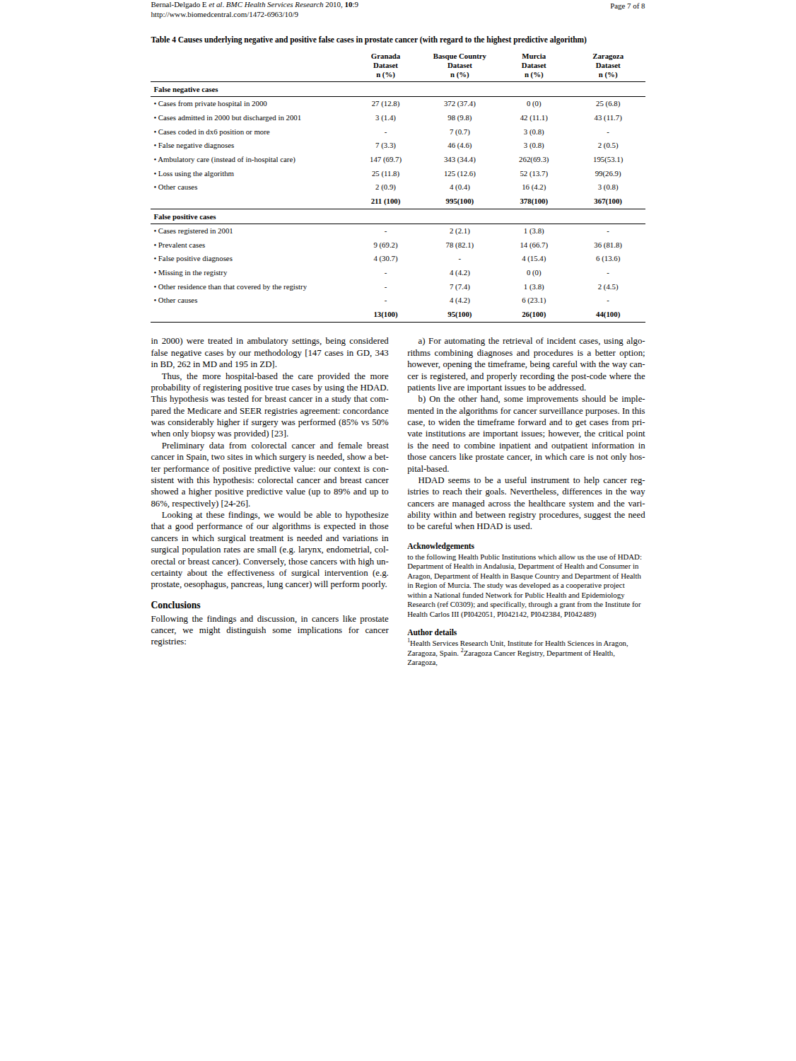Bernal-Delgado E et al. BMC Health Services Research 2010, 10:9
http://www.biomedcentral.com/1472-6963/10/9
Page 7 of 8
Table 4 Causes underlying negative and positive false cases in prostate cancer (with regard to the highest predictive algorithm)
| | Granada Dataset n (%) | Basque Country Dataset n (%) | Murcia Dataset n (%) | Zaragoza Dataset n (%) |
| --- | --- | --- | --- | --- |
| False negative cases |
| • Cases from private hospital in 2000 | 27 (12.8) | 372 (37.4) | 0 (0) | 25 (6.8) |
| • Cases admitted in 2000 but discharged in 2001 | 3 (1.4) | 98 (9.8) | 42 (11.1) | 43 (11.7) |
| • Cases coded in dx6 position or more | - | 7 (0.7) | 3 (0.8) | - |
| • False negative diagnoses | 7 (3.3) | 46 (4.6) | 3 (0.8) | 2 (0.5) |
| • Ambulatory care (instead of in-hospital care) | 147 (69.7) | 343 (34.4) | 262(69.3) | 195(53.1) |
| • Loss using the algorithm | 25 (11.8) | 125 (12.6) | 52 (13.7) | 99(26.9) |
| • Other causes | 2 (0.9) | 4 (0.4) | 16 (4.2) | 3 (0.8) |
| | 211 (100) | 995(100) | 378(100) | 367(100) |
| False positive cases |
| • Cases registered in 2001 | - | 2 (2.1) | 1 (3.8) | - |
| • Prevalent cases | 9 (69.2) | 78 (82.1) | 14 (66.7) | 36 (81.8) |
| • False positive diagnoses | 4 (30.7) | - | 4 (15.4) | 6 (13.6) |
| • Missing in the registry | - | 4 (4.2) | 0 (0) | - |
| • Other residence than that covered by the registry | - | 7 (7.4) | 1 (3.8) | 2 (4.5) |
| • Other causes | - | 4 (4.2) | 6 (23.1) | - |
| | 13(100) | 95(100) | 26(100) | 44(100) |
in 2000) were treated in ambulatory settings, being considered false negative cases by our methodology [147 cases in GD, 343 in BD, 262 in MD and 195 in ZD].
Thus, the more hospital-based the care provided the more probability of registering positive true cases by using the HDAD. This hypothesis was tested for breast cancer in a study that compared the Medicare and SEER registries agreement: concordance was considerably higher if surgery was performed (85% vs 50% when only biopsy was provided) [23].
Preliminary data from colorectal cancer and female breast cancer in Spain, two sites in which surgery is needed, show a better performance of positive predictive value: our context is consistent with this hypothesis: colorectal cancer and breast cancer showed a higher positive predictive value (up to 89% and up to 86%, respectively) [24-26].
Looking at these findings, we would be able to hypothesize that a good performance of our algorithms is expected in those cancers in which surgical treatment is needed and variations in surgical population rates are small (e.g. larynx, endometrial, colorectal or breast cancer). Conversely, those cancers with high uncertainty about the effectiveness of surgical intervention (e.g. prostate, oesophagus, pancreas, lung cancer) will perform poorly.
Conclusions
Following the findings and discussion, in cancers like prostate cancer, we might distinguish some implications for cancer registries:
a) For automating the retrieval of incident cases, using algorithms combining diagnoses and procedures is a better option; however, opening the timeframe, being careful with the way cancer is registered, and properly recording the post-code where the patients live are important issues to be addressed.
b) On the other hand, some improvements should be implemented in the algorithms for cancer surveillance purposes. In this case, to widen the timeframe forward and to get cases from private institutions are important issues; however, the critical point is the need to combine inpatient and outpatient information in those cancers like prostate cancer, in which care is not only hospital-based.
HDAD seems to be a useful instrument to help cancer registries to reach their goals. Nevertheless, differences in the way cancers are managed across the healthcare system and the variability within and between registry procedures, suggest the need to be careful when HDAD is used.
Acknowledgements
to the following Health Public Institutions which allow us the use of HDAD: Department of Health in Andalusia, Department of Health and Consumer in Aragon, Department of Health in Basque Country and Department of Health in Region of Murcia. The study was developed as a cooperative project within a National funded Network for Public Health and Epidemiology Research (ref C0309); and specifically, through a grant from the Institute for Health Carlos III (PI042051, PI042142, PI042384, PI042489)
Author details
1Health Services Research Unit, Institute for Health Sciences in Aragon, Zaragoza, Spain. 2Zaragoza Cancer Registry, Department of Health, Zaragoza,